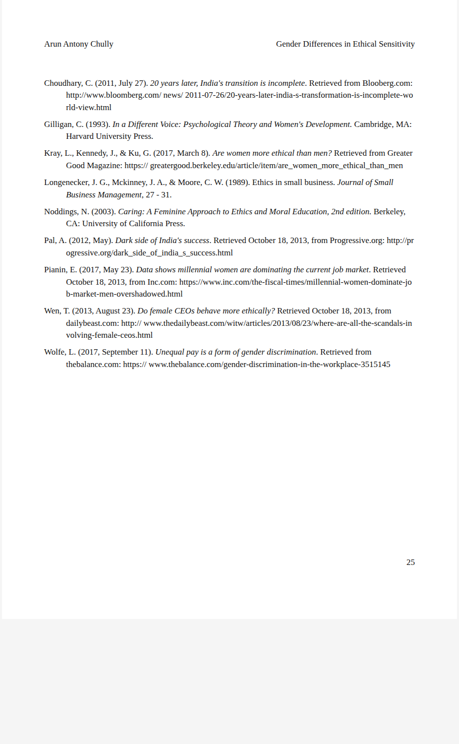Arun Antony Chully Gender Differences in Ethical Sensitivity
Choudhary, C. (2011, July 27). 20 years later, India's transition is incomplete. Retrieved from Blooberg.com: http://www.bloomberg.com/ news/ 2011-07-26/20-years-later-india-s-transformation-is-incomplete-world-view.html
Gilligan, C. (1993). In a Different Voice: Psychological Theory and Women's Development. Cambridge, MA: Harvard University Press.
Kray, L., Kennedy, J., & Ku, G. (2017, March 8). Are women more ethical than men? Retrieved from Greater Good Magazine: https:// greatergood.berkeley.edu/article/item/are_women_more_ethical_than_men
Longenecker, J. G., Mckinney, J. A., & Moore, C. W. (1989). Ethics in small business. Journal of Small Business Management, 27 - 31.
Noddings, N. (2003). Caring: A Feminine Approach to Ethics and Moral Education, 2nd edition. Berkeley, CA: University of California Press.
Pal, A. (2012, May). Dark side of India's success. Retrieved October 18, 2013, from Progressive.org: http://progressive.org/dark_side_of_india_s_success.html
Pianin, E. (2017, May 23). Data shows millennial women are dominating the current job market. Retrieved October 18, 2013, from Inc.com: https://www.inc.com/the-fiscal-times/millennial-women-dominate-job-market-men-overshadowed.html
Wen, T. (2013, August 23). Do female CEOs behave more ethically? Retrieved October 18, 2013, from dailybeast.com: http:// www.thedailybeast.com/witw/articles/2013/08/23/where-are-all-the-scandals-involving-female-ceos.html
Wolfe, L. (2017, September 11). Unequal pay is a form of gender discrimination. Retrieved from thebalance.com: https:// www.thebalance.com/gender-discrimination-in-the-workplace-3515145
25